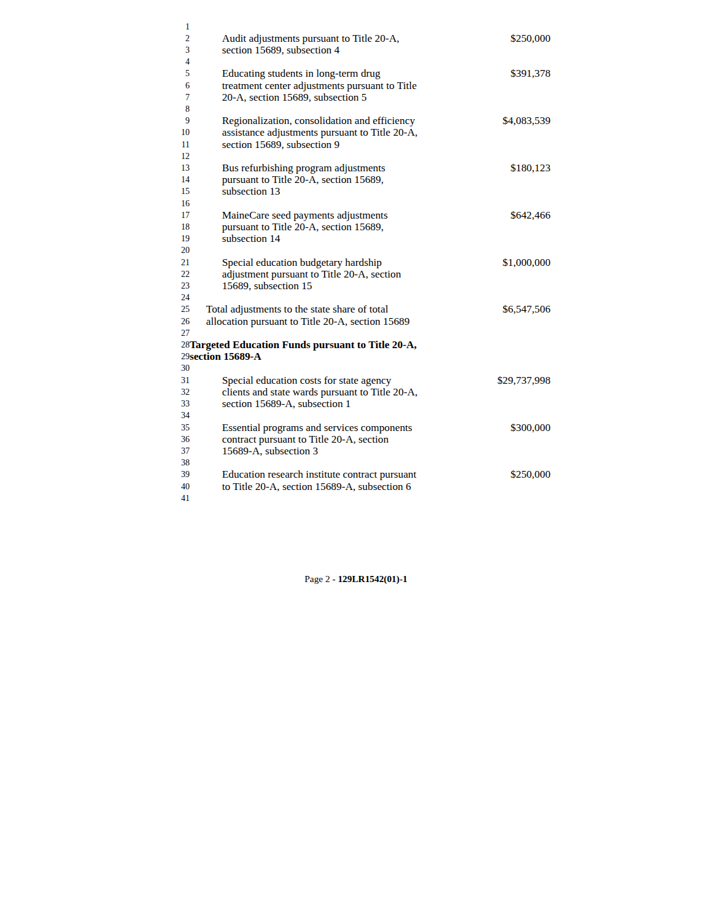| 1 | | |
| 2 | Audit adjustments pursuant to Title 20-A, | $250,000 |
| 3 | section 15689, subsection 4 | |
| 4 | | |
| 5 | Educating students in long-term drug | $391,378 |
| 6 | treatment center adjustments pursuant to Title | |
| 7 | 20-A, section 15689, subsection 5 | |
| 8 | | |
| 9 | Regionalization, consolidation and efficiency | $4,083,539 |
| 10 | assistance adjustments pursuant to Title 20-A, | |
| 11 | section 15689, subsection 9 | |
| 12 | | |
| 13 | Bus refurbishing program adjustments | $180,123 |
| 14 | pursuant to Title 20-A, section 15689, | |
| 15 | subsection 13 | |
| 16 | | |
| 17 | MaineCare seed payments adjustments | $642,466 |
| 18 | pursuant to Title 20-A, section 15689, | |
| 19 | subsection 14 | |
| 20 | | |
| 21 | Special education budgetary hardship | $1,000,000 |
| 22 | adjustment pursuant to Title 20-A, section | |
| 23 | 15689, subsection 15 | |
| 24 | | |
| 25 | Total adjustments to the state share of total | $6,547,506 |
| 26 | allocation pursuant to Title 20-A, section 15689 | |
| 27 | | |
| 28 | Targeted Education Funds pursuant to Title 20-A, | |
| 29 | section 15689-A | |
| 30 | | |
| 31 | Special education costs for state agency | $29,737,998 |
| 32 | clients and state wards pursuant to Title 20-A, | |
| 33 | section 15689-A, subsection 1 | |
| 34 | | |
| 35 | Essential programs and services components | $300,000 |
| 36 | contract pursuant to Title 20-A, section | |
| 37 | 15689-A, subsection 3 | |
| 38 | | |
| 39 | Education research institute contract pursuant | $250,000 |
| 40 | to Title 20-A, section 15689-A, subsection 6 | |
| 41 | | |
Page 2 - 129LR1542(01)-1